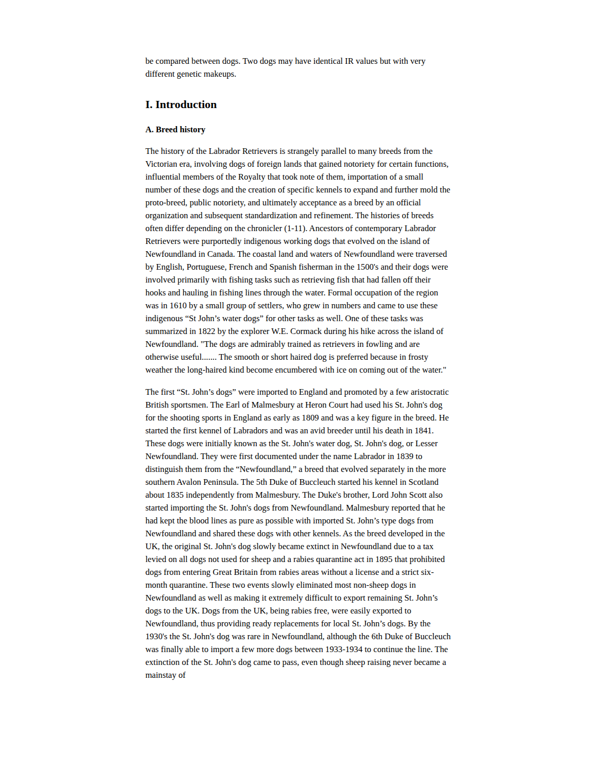be compared between dogs. Two dogs may have identical IR values but with very different genetic makeups.
I. Introduction
A. Breed history
The history of the Labrador Retrievers is strangely parallel to many breeds from the Victorian era, involving dogs of foreign lands that gained notoriety for certain functions, influential members of the Royalty that took note of them, importation of a small number of these dogs and the creation of specific kennels to expand and further mold the proto-breed, public notoriety, and ultimately acceptance as a breed by an official organization and subsequent standardization and refinement. The histories of breeds often differ depending on the chronicler (1-11). Ancestors of contemporary Labrador Retrievers were purportedly indigenous working dogs that evolved on the island of Newfoundland in Canada. The coastal land and waters of Newfoundland were traversed by English, Portuguese, French and Spanish fisherman in the 1500's and their dogs were involved primarily with fishing tasks such as retrieving fish that had fallen off their hooks and hauling in fishing lines through the water. Formal occupation of the region was in 1610 by a small group of settlers, who grew in numbers and came to use these indigenous “St John’s water dogs” for other tasks as well. One of these tasks was summarized in 1822 by the explorer W.E. Cormack during his hike across the island of Newfoundland. "The dogs are admirably trained as retrievers in fowling and are otherwise useful....... The smooth or short haired dog is preferred because in frosty weather the long-haired kind become encumbered with ice on coming out of the water."
The first “St. John’s dogs” were imported to England and promoted by a few aristocratic British sportsmen. The Earl of Malmesbury at Heron Court had used his St. John's dog for the shooting sports in England as early as 1809 and was a key figure in the breed. He started the first kennel of Labradors and was an avid breeder until his death in 1841. These dogs were initially known as the St. John's water dog, St. John's dog, or Lesser Newfoundland. They were first documented under the name Labrador in 1839 to distinguish them from the “Newfoundland,” a breed that evolved separately in the more southern Avalon Peninsula. The 5th Duke of Buccleuch started his kennel in Scotland about 1835 independently from Malmesbury. The Duke's brother, Lord John Scott also started importing the St. John's dogs from Newfoundland. Malmesbury reported that he had kept the blood lines as pure as possible with imported St. John’s type dogs from Newfoundland and shared these dogs with other kennels. As the breed developed in the UK, the original St. John's dog slowly became extinct in Newfoundland due to a tax levied on all dogs not used for sheep and a rabies quarantine act in 1895 that prohibited dogs from entering Great Britain from rabies areas without a license and a strict six-month quarantine. These two events slowly eliminated most non-sheep dogs in Newfoundland as well as making it extremely difficult to export remaining St. John’s dogs to the UK. Dogs from the UK, being rabies free, were easily exported to Newfoundland, thus providing ready replacements for local St. John’s dogs. By the 1930's the St. John's dog was rare in Newfoundland, although the 6th Duke of Buccleuch was finally able to import a few more dogs between 1933-1934 to continue the line. The extinction of the St. John's dog came to pass, even though sheep raising never became a mainstay of